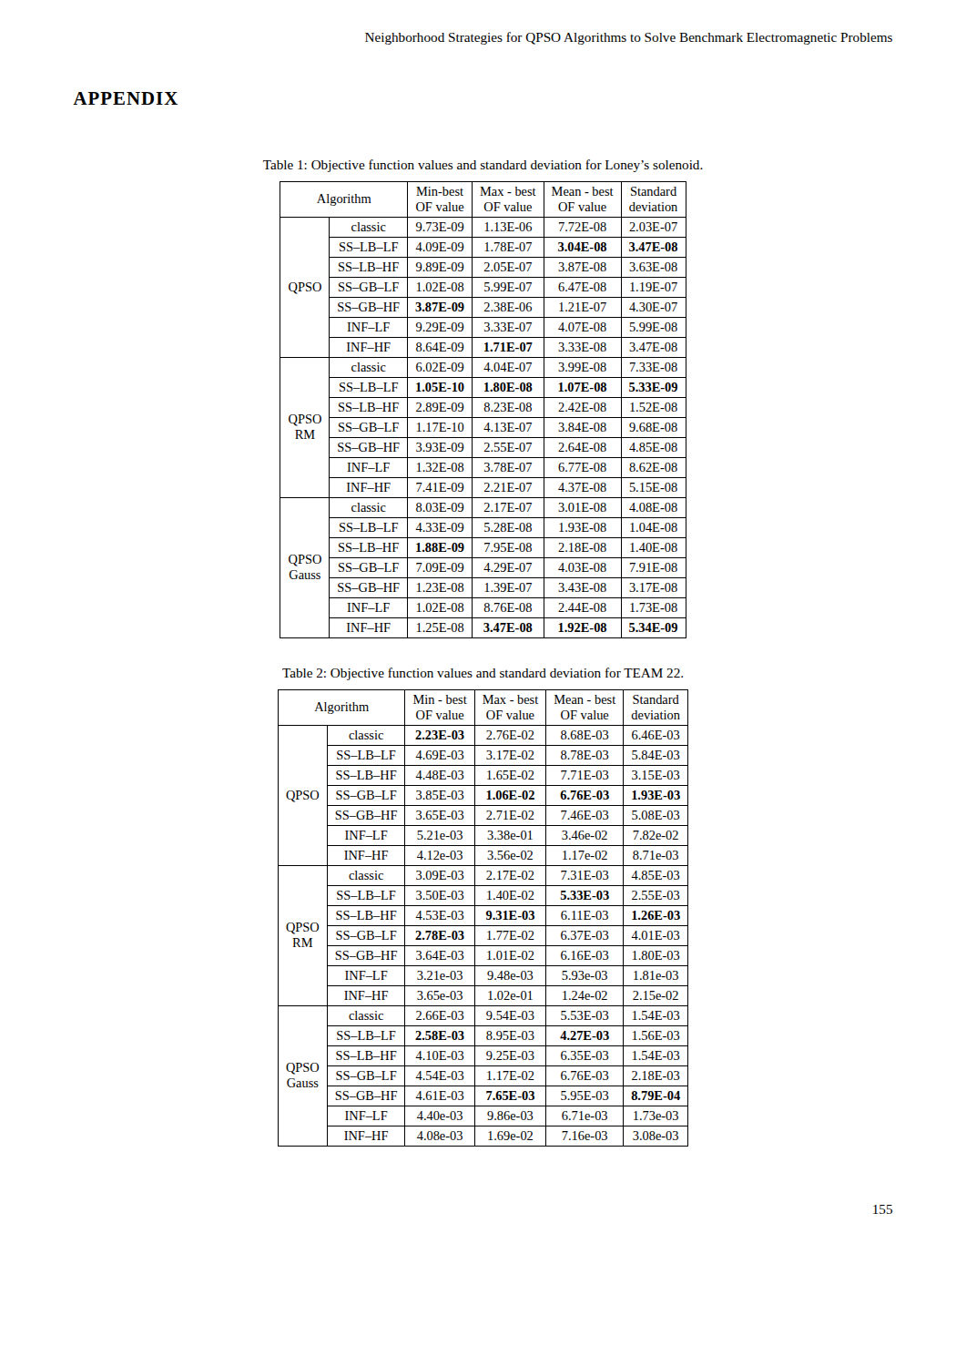Neighborhood Strategies for QPSO Algorithms to Solve Benchmark Electromagnetic Problems
APPENDIX
Table 1: Objective function values and standard deviation for Loney’s solenoid.
| Algorithm | Min-best OF value | Max - best OF value | Mean - best OF value | Standard deviation |
| --- | --- | --- | --- | --- |
| QPSO | classic | 9.73E-09 | 1.13E-06 | 7.72E-08 | 2.03E-07 |
| SS–LB–LF | 4.09E-09 | 1.78E-07 | 3.04E-08 | 3.47E-08 |
| SS–LB–HF | 9.89E-09 | 2.05E-07 | 3.87E-08 | 3.63E-08 |
| SS–GB–LF | 1.02E-08 | 5.99E-07 | 6.47E-08 | 1.19E-07 |
| SS–GB–HF | 3.87E-09 | 2.38E-06 | 1.21E-07 | 4.30E-07 |
| INF–LF | 9.29E-09 | 3.33E-07 | 4.07E-08 | 5.99E-08 |
| INF–HF | 8.64E-09 | 1.71E-07 | 3.33E-08 | 3.47E-08 |
| QPSO RM | classic | 6.02E-09 | 4.04E-07 | 3.99E-08 | 7.33E-08 |
| SS–LB–LF | 1.05E-10 | 1.80E-08 | 1.07E-08 | 5.33E-09 |
| SS–LB–HF | 2.89E-09 | 8.23E-08 | 2.42E-08 | 1.52E-08 |
| SS–GB–LF | 1.17E-10 | 4.13E-07 | 3.84E-08 | 9.68E-08 |
| SS–GB–HF | 3.93E-09 | 2.55E-07 | 2.64E-08 | 4.85E-08 |
| INF–LF | 1.32E-08 | 3.78E-07 | 6.77E-08 | 8.62E-08 |
| INF–HF | 7.41E-09 | 2.21E-07 | 4.37E-08 | 5.15E-08 |
| QPSO Gauss | classic | 8.03E-09 | 2.17E-07 | 3.01E-08 | 4.08E-08 |
| SS–LB–LF | 4.33E-09 | 5.28E-08 | 1.93E-08 | 1.04E-08 |
| SS–LB–HF | 1.88E-09 | 7.95E-08 | 2.18E-08 | 1.40E-08 |
| SS–GB–LF | 7.09E-09 | 4.29E-07 | 4.03E-08 | 7.91E-08 |
| SS–GB–HF | 1.23E-08 | 1.39E-07 | 3.43E-08 | 3.17E-08 |
| INF–LF | 1.02E-08 | 8.76E-08 | 2.44E-08 | 1.73E-08 |
| INF–HF | 1.25E-08 | 3.47E-08 | 1.92E-08 | 5.34E-09 |
Table 2: Objective function values and standard deviation for TEAM 22.
| Algorithm | Min - best OF value | Max - best OF value | Mean - best OF value | Standard deviation |
| --- | --- | --- | --- | --- |
| QPSO | classic | 2.23E-03 | 2.76E-02 | 8.68E-03 | 6.46E-03 |
| SS–LB–LF | 4.69E-03 | 3.17E-02 | 8.78E-03 | 5.84E-03 |
| SS–LB–HF | 4.48E-03 | 1.65E-02 | 7.71E-03 | 3.15E-03 |
| SS–GB–LF | 3.85E-03 | 1.06E-02 | 6.76E-03 | 1.93E-03 |
| SS–GB–HF | 3.65E-03 | 2.71E-02 | 7.46E-03 | 5.08E-03 |
| INF–LF | 5.21e-03 | 3.38e-01 | 3.46e-02 | 7.82e-02 |
| INF–HF | 4.12e-03 | 3.56e-02 | 1.17e-02 | 8.71e-03 |
| QPSO RM | classic | 3.09E-03 | 2.17E-02 | 7.31E-03 | 4.85E-03 |
| SS–LB–LF | 3.50E-03 | 1.40E-02 | 5.33E-03 | 2.55E-03 |
| SS–LB–HF | 4.53E-03 | 9.31E-03 | 6.11E-03 | 1.26E-03 |
| SS–GB–LF | 2.78E-03 | 1.77E-02 | 6.37E-03 | 4.01E-03 |
| SS–GB–HF | 3.64E-03 | 1.01E-02 | 6.16E-03 | 1.80E-03 |
| INF–LF | 3.21e-03 | 9.48e-03 | 5.93e-03 | 1.81e-03 |
| INF–HF | 3.65e-03 | 1.02e-01 | 1.24e-02 | 2.15e-02 |
| QPSO Gauss | classic | 2.66E-03 | 9.54E-03 | 5.53E-03 | 1.54E-03 |
| SS–LB–LF | 2.58E-03 | 8.95E-03 | 4.27E-03 | 1.56E-03 |
| SS–LB–HF | 4.10E-03 | 9.25E-03 | 6.35E-03 | 1.54E-03 |
| SS–GB–LF | 4.54E-03 | 1.17E-02 | 6.76E-03 | 2.18E-03 |
| SS–GB–HF | 4.61E-03 | 7.65E-03 | 5.95E-03 | 8.79E-04 |
| INF–LF | 4.40e-03 | 9.86e-03 | 6.71e-03 | 1.73e-03 |
| INF–HF | 4.08e-03 | 1.69e-02 | 7.16e-03 | 3.08e-03 |
155